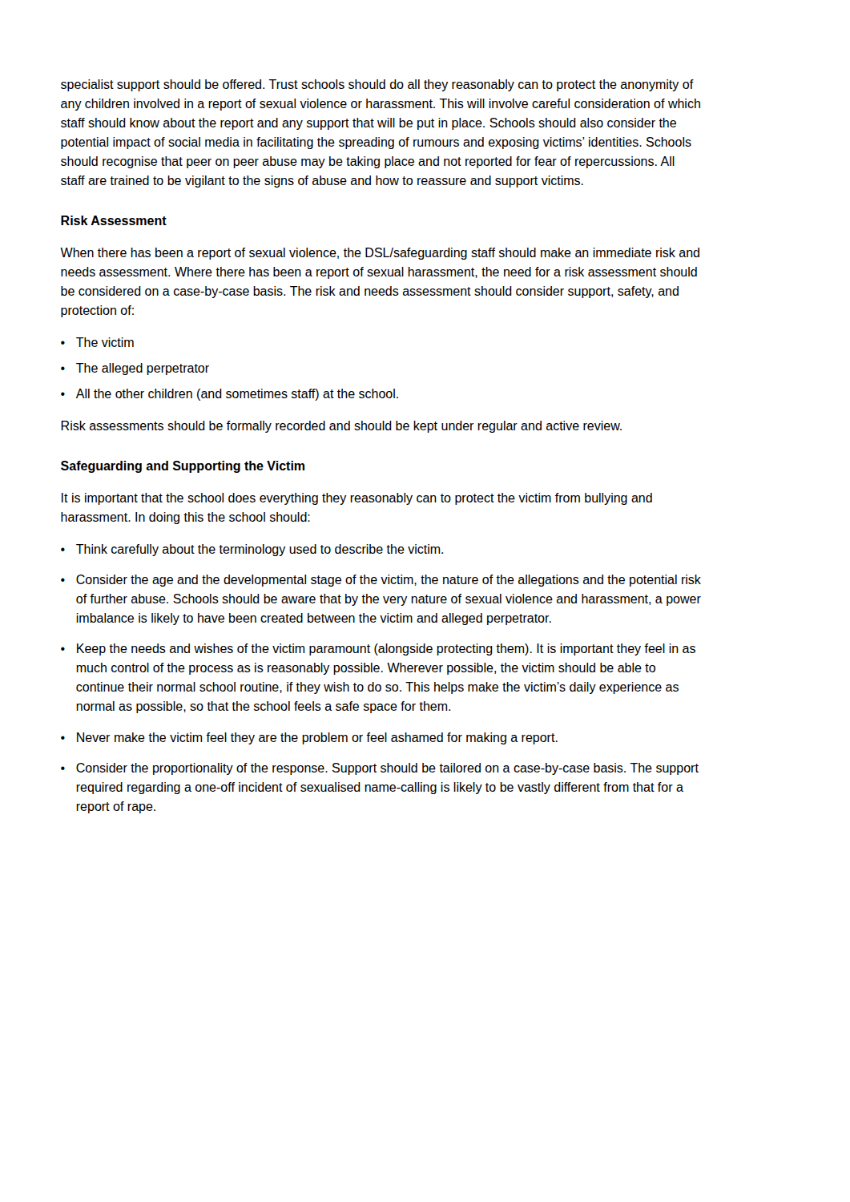specialist support should be offered. Trust schools should do all they reasonably can to protect the anonymity of any children involved in a report of sexual violence or harassment. This will involve careful consideration of which staff should know about the report and any support that will be put in place. Schools should also consider the potential impact of social media in facilitating the spreading of rumours and exposing victims’ identities. Schools should recognise that peer on peer abuse may be taking place and not reported for fear of repercussions. All staff are trained to be vigilant to the signs of abuse and how to reassure and support victims.
Risk Assessment
When there has been a report of sexual violence, the DSL/safeguarding staff should make an immediate risk and needs assessment. Where there has been a report of sexual harassment, the need for a risk assessment should be considered on a case-by-case basis. The risk and needs assessment should consider support, safety, and protection of:
The victim
The alleged perpetrator
All the other children (and sometimes staff) at the school.
Risk assessments should be formally recorded and should be kept under regular and active review.
Safeguarding and Supporting the Victim
It is important that the school does everything they reasonably can to protect the victim from bullying and harassment. In doing this the school should:
Think carefully about the terminology used to describe the victim.
Consider the age and the developmental stage of the victim, the nature of the allegations and the potential risk of further abuse. Schools should be aware that by the very nature of sexual violence and harassment, a power imbalance is likely to have been created between the victim and alleged perpetrator.
Keep the needs and wishes of the victim paramount (alongside protecting them). It is important they feel in as much control of the process as is reasonably possible. Wherever possible, the victim should be able to continue their normal school routine, if they wish to do so. This helps make the victim’s daily experience as normal as possible, so that the school feels a safe space for them.
Never make the victim feel they are the problem or feel ashamed for making a report.
Consider the proportionality of the response. Support should be tailored on a case-by-case basis. The support required regarding a one-off incident of sexualised name-calling is likely to be vastly different from that for a report of rape.